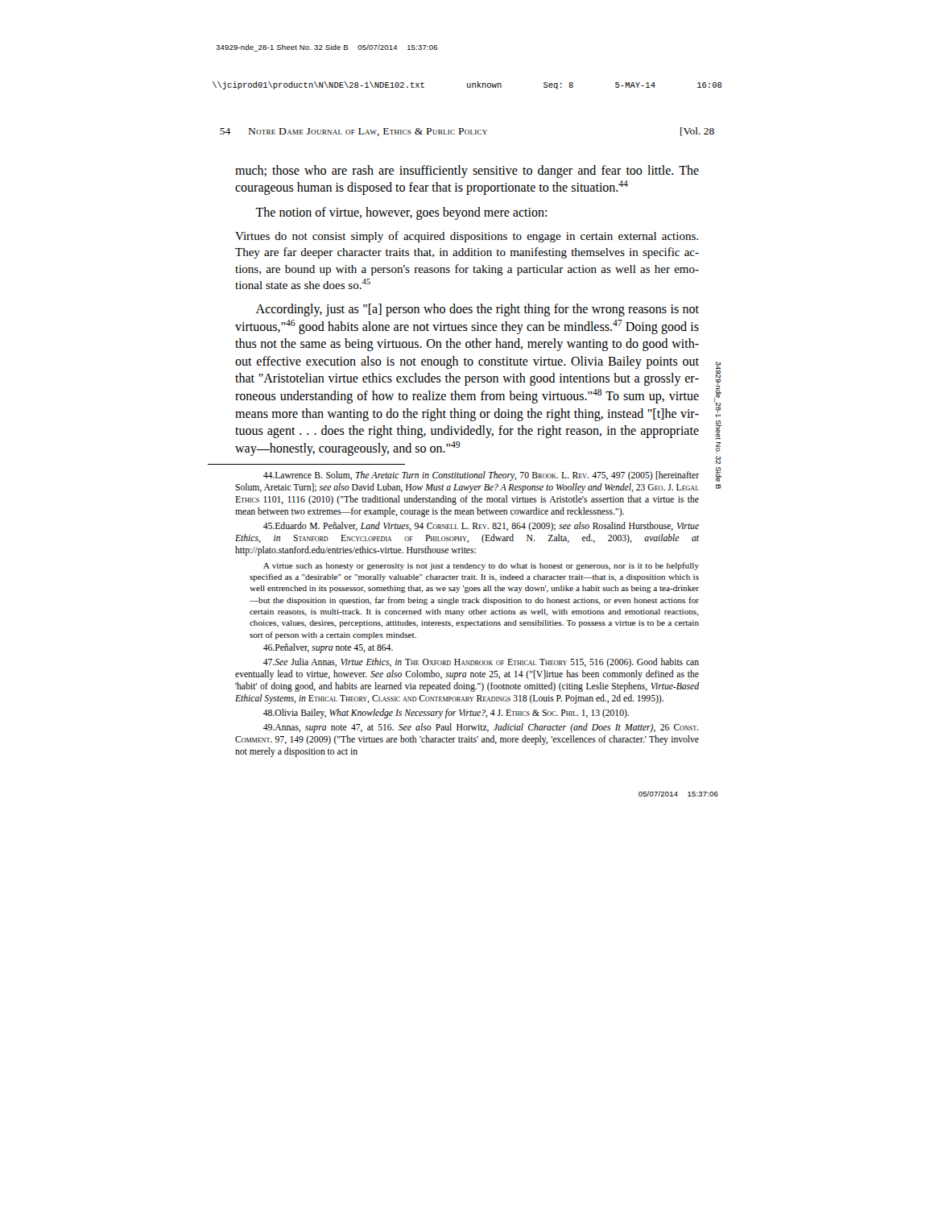34929-nde_28-1 Sheet No. 32 Side B 05/07/2014 15:37:06
34929-nde_28-1 Sheet No. 32 Side B
\\jciprod01\productn\N\NDE\28-1\NDE102.txt unknown Seq: 8 5-MAY-14 16:08
54 Notre Dame Journal of Law, Ethics & Public Policy [Vol. 28
much; those who are rash are insufficiently sensitive to danger and fear too little. The courageous human is disposed to fear that is proportionate to the situation.44
The notion of virtue, however, goes beyond mere action:
Virtues do not consist simply of acquired dispositions to engage in certain external actions. They are far deeper character traits that, in addition to manifesting themselves in specific actions, are bound up with a person's reasons for taking a particular action as well as her emotional state as she does so.45
Accordingly, just as "[a] person who does the right thing for the wrong reasons is not virtuous,"46 good habits alone are not virtues since they can be mindless.47 Doing good is thus not the same as being virtuous. On the other hand, merely wanting to do good without effective execution also is not enough to constitute virtue. Olivia Bailey points out that "Aristotelian virtue ethics excludes the person with good intentions but a grossly erroneous understanding of how to realize them from being virtuous."48 To sum up, virtue means more than wanting to do the right thing or doing the right thing, instead "[t]he virtuous agent . . . does the right thing, undividedly, for the right reason, in the appropriate way—honestly, courageously, and so on."49
44. Lawrence B. Solum, The Aretaic Turn in Constitutional Theory, 70 Brook. L. Rev. 475, 497 (2005) [hereinafter Solum, Aretaic Turn]; see also David Luban, How Must a Lawyer Be? A Response to Woolley and Wendel, 23 Geo. J. Legal Ethics 1101, 1116 (2010) ("The traditional understanding of the moral virtues is Aristotle's assertion that a virtue is the mean between two extremes—for example, courage is the mean between cowardice and recklessness.").
45. Eduardo M. Peñalver, Land Virtues, 94 Cornell L. Rev. 821, 864 (2009); see also Rosalind Hursthouse, Virtue Ethics, in Stanford Encyclopedia of Philosophy, (Edward N. Zalta, ed., 2003), available at http://plato.stanford.edu/entries/ethics-virtue. Hursthouse writes:
A virtue such as honesty or generosity is not just a tendency to do what is honest or generous, nor is it to be helpfully specified as a "desirable" or "morally valuable" character trait. It is, indeed a character trait—that is, a disposition which is well entrenched in its possessor, something that, as we say 'goes all the way down', unlike a habit such as being a tea-drinker—but the disposition in question, far from being a single track disposition to do honest actions, or even honest actions for certain reasons, is multi-track. It is concerned with many other actions as well, with emotions and emotional reactions, choices, values, desires, perceptions, attitudes, interests, expectations and sensibilities. To possess a virtue is to be a certain sort of person with a certain complex mindset.
46. Peñalver, supra note 45, at 864.
47. See Julia Annas, Virtue Ethics, in The Oxford Handbook of Ethical Theory 515, 516 (2006). Good habits can eventually lead to virtue, however. See also Colombo, supra note 25, at 14 ("[V]irtue has been commonly defined as the 'habit' of doing good, and habits are learned via repeated doing.") (footnote omitted) (citing Leslie Stephens, Virtue-Based Ethical Systems, in Ethical Theory, Classic and Contemporary Readings 318 (Louis P. Pojman ed., 2d ed. 1995)).
48. Olivia Bailey, What Knowledge Is Necessary for Virtue?, 4 J. Ethics & Soc. Phil. 1, 13 (2010).
49. Annas, supra note 47, at 516. See also Paul Horwitz, Judicial Character (and Does It Matter), 26 Const. Comment. 97, 149 (2009) ("The virtues are both 'character traits' and, more deeply, 'excellences of character.' They involve not merely a disposition to act in
05/07/2014 15:37:06